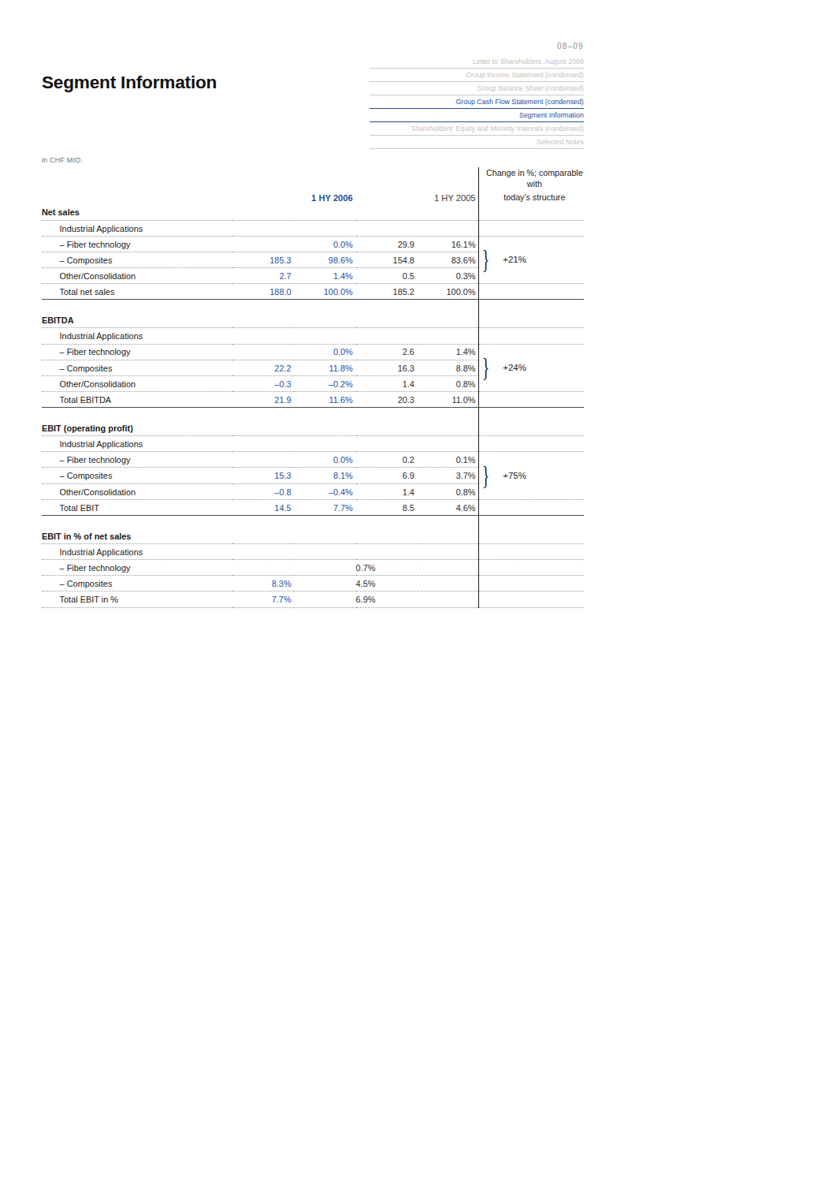08–09
Letter to Shareholders, August 2006
Group Income Statement (condensed)
Group Balance Sheet (condensed)
Group Cash Flow Statement (condensed)
Segment Information
Shareholders’ Equity and Minority Interests (condensed)
Selected Notes
Segment Information
in CHF MIO.
| | | | | | Change in %; comparable with |
| | 1 HY 2006 | 1 HY 2005 | today’s structure |
| Net sales | | | | | |
| Industrial Applications | | | | | |
| – Fiber technology | | 0.0% | 29.9 | 16.1% | } +21% |
| – Composites | 185.3 | 98.6% | 154.8 | 83.6% |
| Other/Consolidation | 2.7 | 1.4% | 0.5 | 0.3% |
| Total net sales | 188.0 | 100.0% | 185.2 | 100.0% | |
| EBITDA | | | | | |
| Industrial Applications | | | | | |
| – Fiber technology | | 0.0% | 2.6 | 1.4% | } +24% |
| – Composites | 22.2 | 11.8% | 16.3 | 8.8% |
| Other/Consolidation | –0.3 | –0.2% | 1.4 | 0.8% |
| Total EBITDA | 21.9 | 11.6% | 20.3 | 11.0% | |
| EBIT (operating profit) | | | | | |
| Industrial Applications | | | | | |
| – Fiber technology | | 0.0% | 0.2 | 0.1% | } +75% |
| – Composites | 15.3 | 8.1% | 6.9 | 3.7% |
| Other/Consolidation | –0.8 | –0.4% | 1.4 | 0.8% |
| Total EBIT | 14.5 | 7.7% | 8.5 | 4.6% | |
| EBIT in % of net sales | | | | | |
| Industrial Applications | | | | | |
| – Fiber technology | | | 0.7% | |
| – Composites | 8.3% | | 4.5% | |
| Total EBIT in % | 7.7% | | 6.9% | |